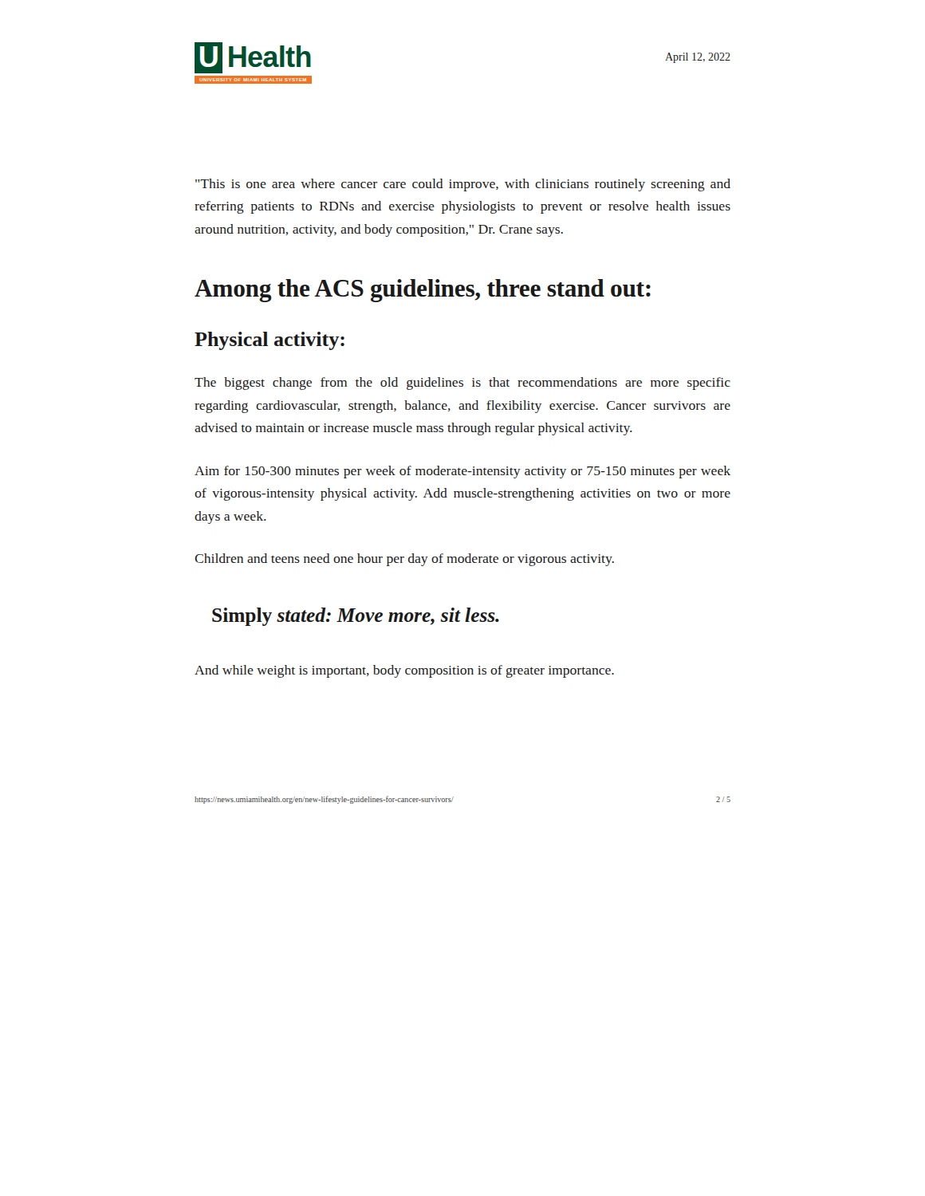UHealth
UNIVERSITY OF MIAMI HEALTH SYSTEM
April 12, 2022
"This is one area where cancer care could improve, with clinicians routinely screening and referring patients to RDNs and exercise physiologists to prevent or resolve health issues around nutrition, activity, and body composition," Dr. Crane says.
Among the ACS guidelines, three stand out:
Physical activity:
The biggest change from the old guidelines is that recommendations are more specific regarding cardiovascular, strength, balance, and flexibility exercise. Cancer survivors are advised to maintain or increase muscle mass through regular physical activity.
Aim for 150-300 minutes per week of moderate-intensity activity or 75-150 minutes per week of vigorous-intensity physical activity. Add muscle-strengthening activities on two or more days a week.
Children and teens need one hour per day of moderate or vigorous activity.
Simply stated: Move more, sit less.
And while weight is important, body composition is of greater importance.
https://news.umiamihealth.org/en/new-lifestyle-guidelines-for-cancer-survivors/ 2 / 5